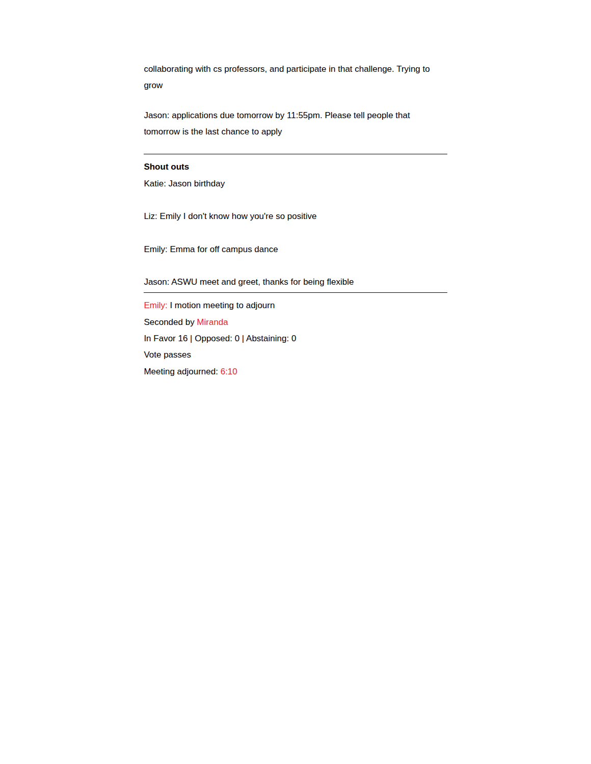collaborating with cs professors, and participate in that challenge. Trying to grow
Jason: applications due tomorrow by 11:55pm. Please tell people that tomorrow is the last chance to apply
Shout outs
Katie: Jason birthday
Liz: Emily I don't know how you're so positive
Emily: Emma for off campus dance
Jason: ASWU meet and greet, thanks for being flexible
Emily: I motion meeting to adjourn
Seconded by Miranda
In Favor 16 | Opposed: 0 | Abstaining: 0
Vote passes
Meeting adjourned: 6:10